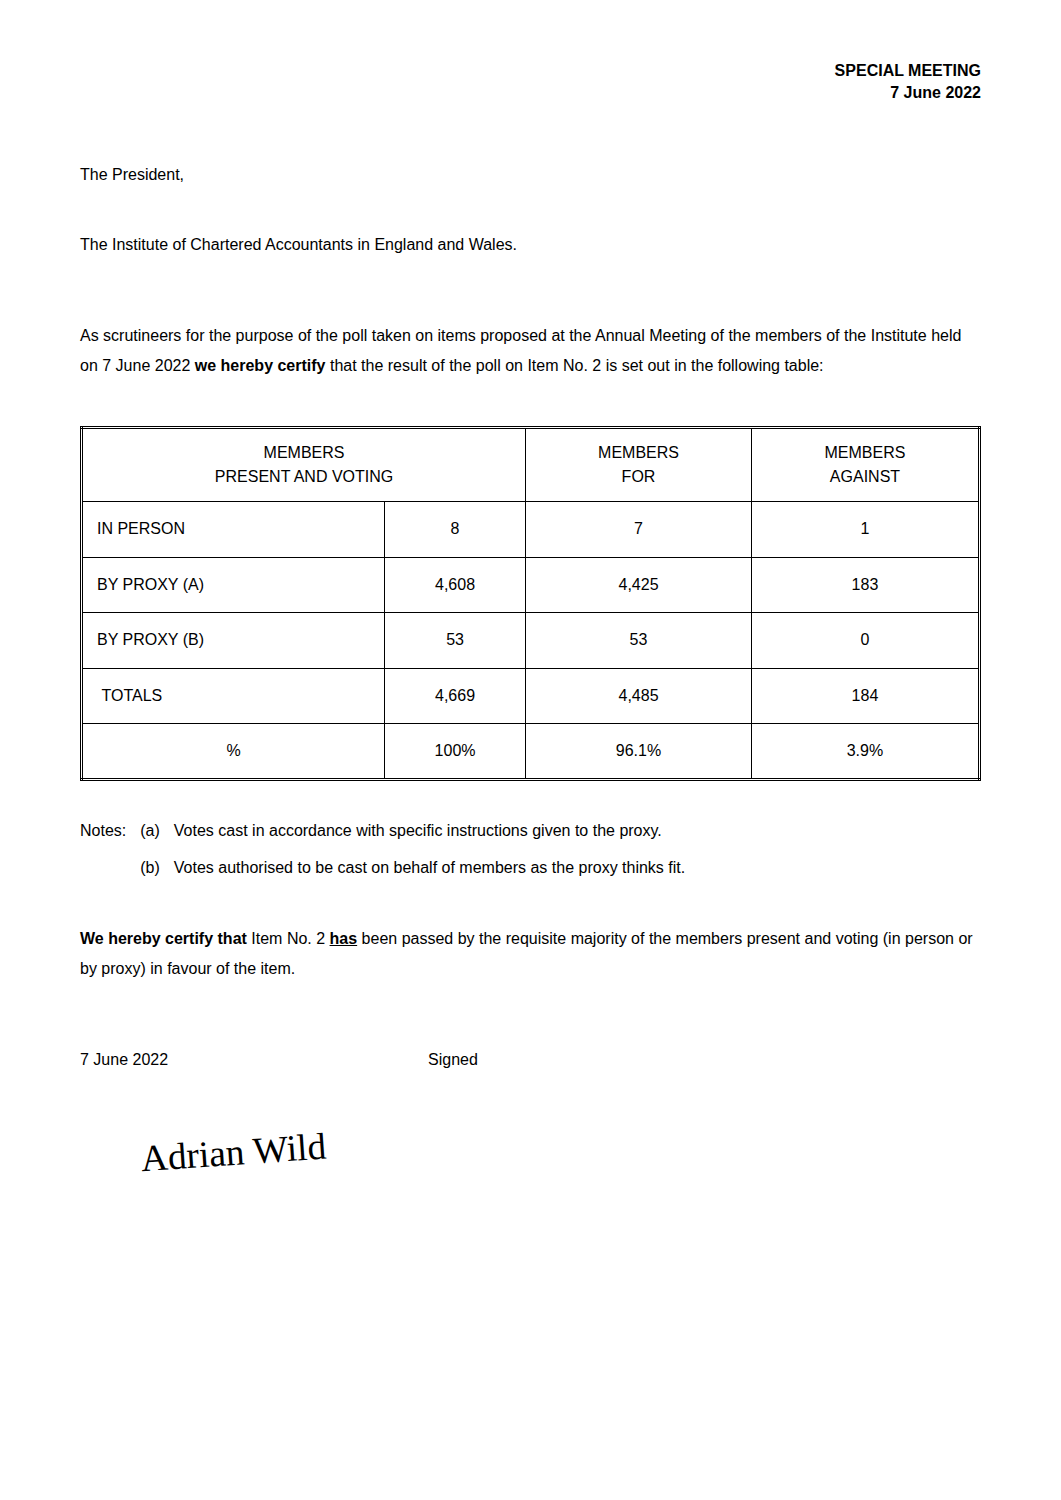SPECIAL MEETING
7 June 2022
The President,
The Institute of Chartered Accountants in England and Wales.
As scrutineers for the purpose of the poll taken on items proposed at the Annual Meeting of the members of the Institute held on 7 June 2022 we hereby certify that the result of the poll on Item No. 2 is set out in the following table:
| MEMBERS PRESENT AND VOTING | MEMBERS FOR | MEMBERS AGAINST |
| --- | --- | --- |
| IN PERSON | 8 | 7 | 1 |
| BY PROXY (A) | 4,608 | 4,425 | 183 |
| BY PROXY (B) | 53 | 53 | 0 |
| TOTALS | 4,669 | 4,485 | 184 |
| % | 100% | 96.1% | 3.9% |
| Notes: | (a) | Votes cast in accordance with specific instructions given to the proxy. |
| | (b) | Votes authorised to be cast on behalf of members as the proxy thinks fit. |
We hereby certify that Item No. 2 has been passed by the requisite majority of the members present and voting (in person or by proxy) in favour of the item.
7 June 2022
Signed
Adrian Wild